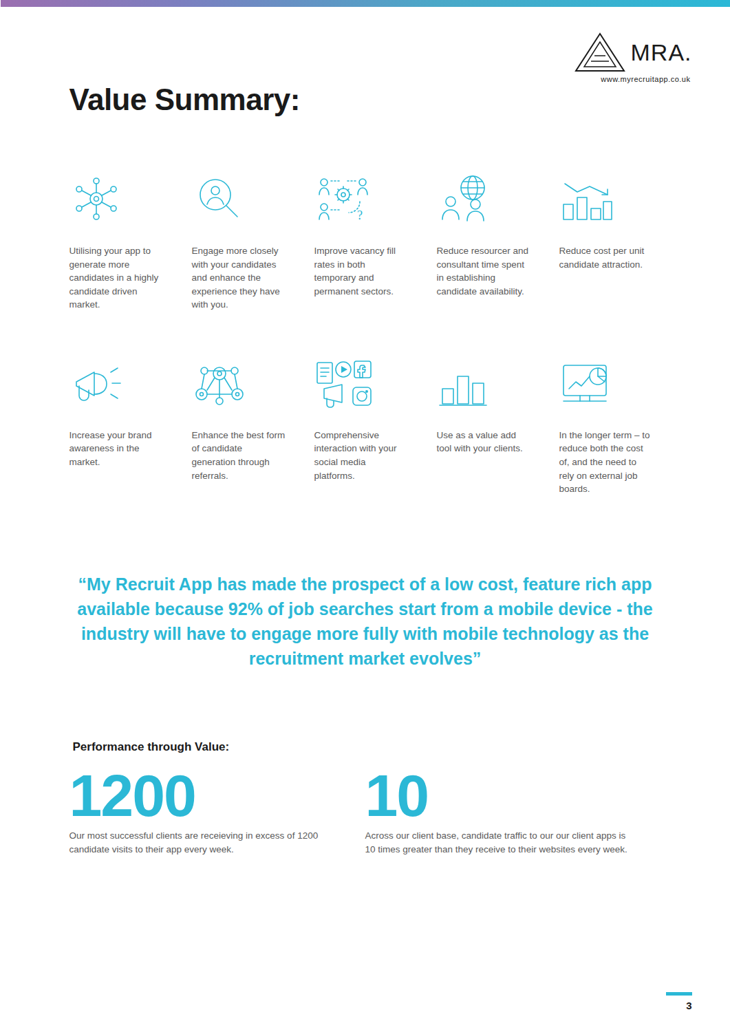MRA.
www.myrecruitapp.co.uk
Value Summary:
Utilising your app to generate more candidates in a highly candidate driven market.
Engage more closely with your candidates and enhance the experience they have with you.
?
Improve vacancy fill rates in both temporary and permanent sectors.
Reduce resourcer and consultant time spent in establishing candidate availability.
Reduce cost per unit candidate attraction.
Increase your brand awareness in the market.
Enhance the best form of candidate generation through referrals.
Comprehensive interaction with your social media platforms.
Use as a value add tool with your clients.
In the longer term – to reduce both the cost of, and the need to rely on external job boards.
“My Recruit App has made the prospect of a low cost, feature rich app available because 92% of job searches start from a mobile device - the industry will have to engage more fully with mobile technology as the recruitment market evolves”
Performance through Value:
1200
Our most successful clients are receieving in excess of 1200 candidate visits to their app every week.
10
Across our client base, candidate traffic to our our client apps is 10 times greater than they receive to their websites every week.
3